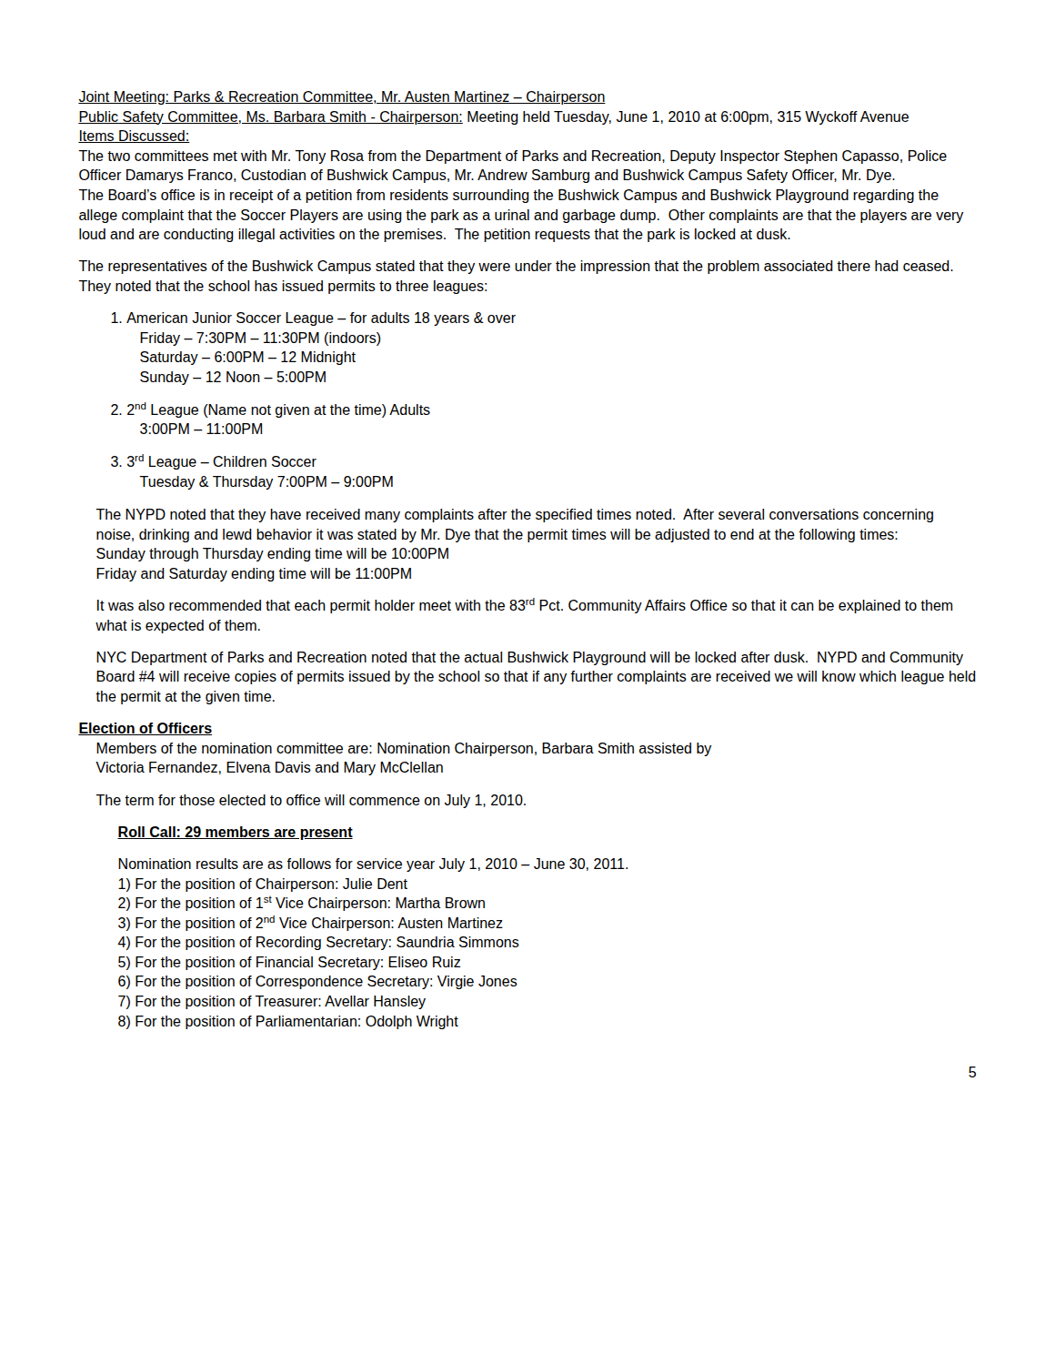Joint Meeting: Parks & Recreation Committee, Mr. Austen Martinez – Chairperson
Public Safety Committee, Ms. Barbara Smith - Chairperson: Meeting held Tuesday, June 1, 2010 at 6:00pm, 315 Wyckoff Avenue
Items Discussed:
The two committees met with Mr. Tony Rosa from the Department of Parks and Recreation, Deputy Inspector Stephen Capasso, Police Officer Damarys Franco, Custodian of Bushwick Campus, Mr. Andrew Samburg and Bushwick Campus Safety Officer, Mr. Dye.
The Board’s office is in receipt of a petition from residents surrounding the Bushwick Campus and Bushwick Playground regarding the allege complaint that the Soccer Players are using the park as a urinal and garbage dump. Other complaints are that the players are very loud and are conducting illegal activities on the premises. The petition requests that the park is locked at dusk.
The representatives of the Bushwick Campus stated that they were under the impression that the problem associated there had ceased. They noted that the school has issued permits to three leagues:
American Junior Soccer League – for adults 18 years & over
Friday – 7:30PM – 11:30PM (indoors)
Saturday – 6:00PM – 12 Midnight
Sunday – 12 Noon – 5:00PM
2nd League (Name not given at the time) Adults
3:00PM – 11:00PM
3rd League – Children Soccer
Tuesday & Thursday 7:00PM – 9:00PM
The NYPD noted that they have received many complaints after the specified times noted. After several conversations concerning noise, drinking and lewd behavior it was stated by Mr. Dye that the permit times will be adjusted to end at the following times:
Sunday through Thursday ending time will be 10:00PM
Friday and Saturday ending time will be 11:00PM
It was also recommended that each permit holder meet with the 83rd Pct. Community Affairs Office so that it can be explained to them what is expected of them.
NYC Department of Parks and Recreation noted that the actual Bushwick Playground will be locked after dusk. NYPD and Community Board #4 will receive copies of permits issued by the school so that if any further complaints are received we will know which league held the permit at the given time.
Election of Officers
Members of the nomination committee are: Nomination Chairperson, Barbara Smith assisted by
Victoria Fernandez, Elvena Davis and Mary McClellan
The term for those elected to office will commence on July 1, 2010.
Roll Call: 29 members are present
Nomination results are as follows for service year July 1, 2010 – June 30, 2011.
1) For the position of Chairperson: Julie Dent
2) For the position of 1st Vice Chairperson: Martha Brown
3) For the position of 2nd Vice Chairperson: Austen Martinez
4) For the position of Recording Secretary: Saundria Simmons
5) For the position of Financial Secretary: Eliseo Ruiz
6) For the position of Correspondence Secretary: Virgie Jones
7) For the position of Treasurer: Avellar Hansley
8) For the position of Parliamentarian: Odolph Wright
5